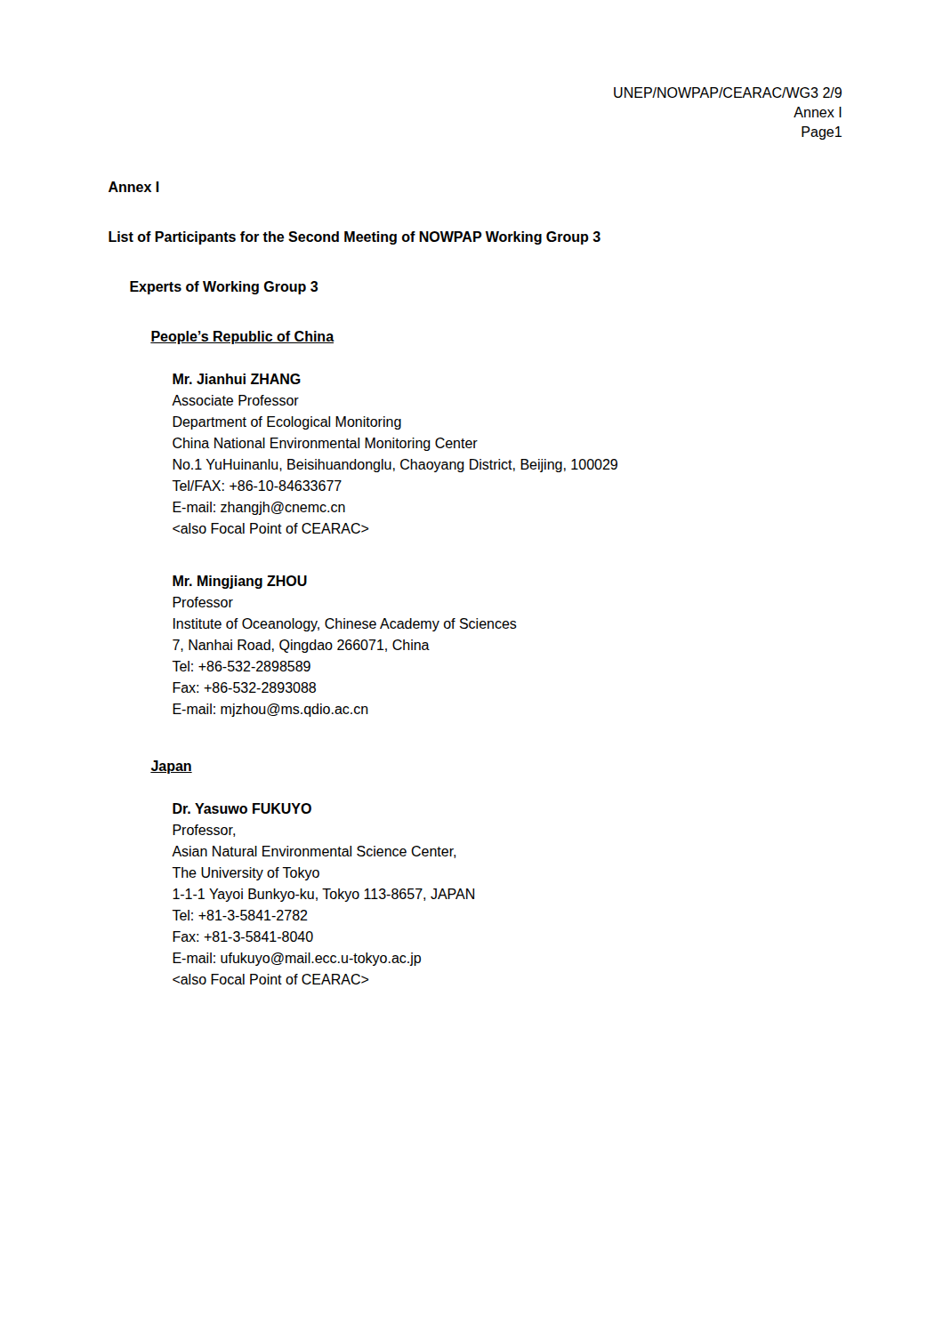UNEP/NOWPAP/CEARAC/WG3 2/9
Annex I
Page1
Annex I
List of Participants for the Second Meeting of NOWPAP Working Group 3
Experts of Working Group 3
People’s Republic of China
Mr. Jianhui ZHANG
Associate Professor
Department of Ecological Monitoring
China National Environmental Monitoring Center
No.1 YuHuinanlu, Beisihuandonglu, Chaoyang District, Beijing, 100029
Tel/FAX: +86-10-84633677
E-mail: zhangjh@cnemc.cn
<also Focal Point of CEARAC>
Mr. Mingjiang ZHOU
Professor
Institute of Oceanology, Chinese Academy of Sciences
7, Nanhai Road, Qingdao 266071, China
Tel: +86-532-2898589
Fax: +86-532-2893088
E-mail: mjzhou@ms.qdio.ac.cn
Japan
Dr. Yasuwo FUKUYO
Professor,
Asian Natural Environmental Science Center,
The University of Tokyo
1-1-1 Yayoi Bunkyo-ku, Tokyo 113-8657, JAPAN
Tel: +81-3-5841-2782
Fax: +81-3-5841-8040
E-mail: ufukuyo@mail.ecc.u-tokyo.ac.jp
<also Focal Point of CEARAC>